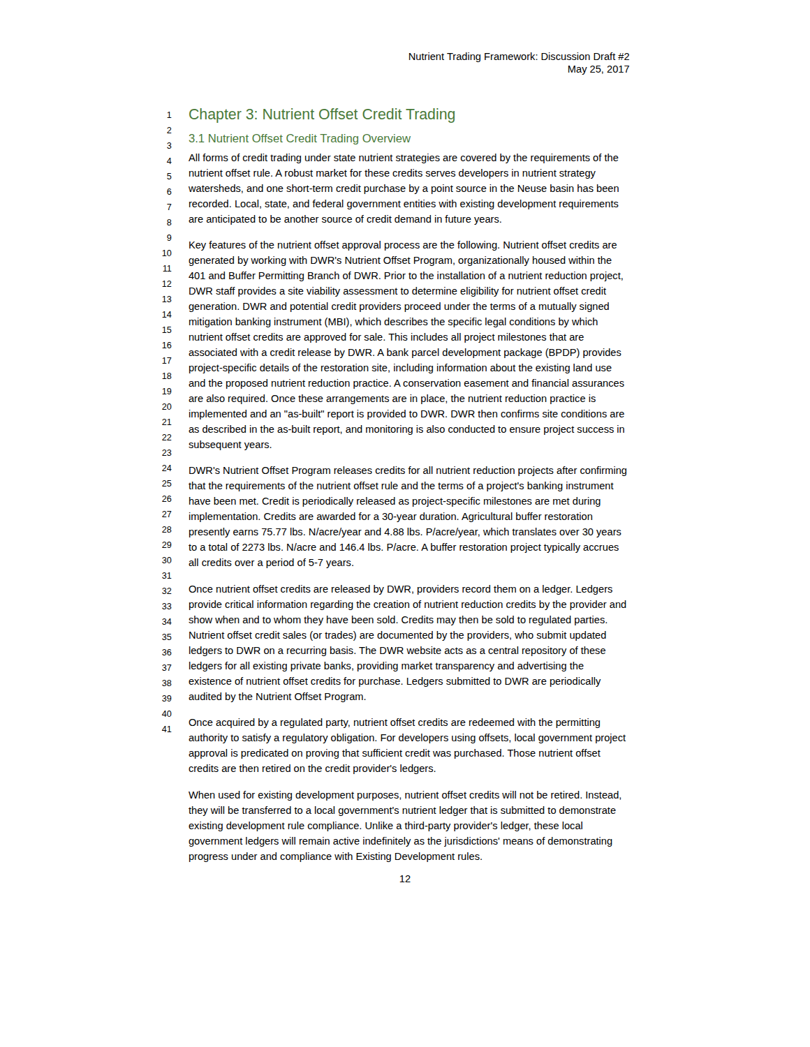Nutrient Trading Framework: Discussion Draft #2
May 25, 2017
1
2
3
4
5
6
7
8
9
10
11
12
13
14
15
16
17
18
19
20
21
22
23
24
25
26
27
28
29
30
31
32
33
34
35
36
37
38
39
40
41
Chapter 3: Nutrient Offset Credit Trading
3.1 Nutrient Offset Credit Trading Overview
All forms of credit trading under state nutrient strategies are covered by the requirements of the nutrient offset rule. A robust market for these credits serves developers in nutrient strategy watersheds, and one short-term credit purchase by a point source in the Neuse basin has been recorded. Local, state, and federal government entities with existing development requirements are anticipated to be another source of credit demand in future years.
Key features of the nutrient offset approval process are the following. Nutrient offset credits are generated by working with DWR's Nutrient Offset Program, organizationally housed within the 401 and Buffer Permitting Branch of DWR. Prior to the installation of a nutrient reduction project, DWR staff provides a site viability assessment to determine eligibility for nutrient offset credit generation. DWR and potential credit providers proceed under the terms of a mutually signed mitigation banking instrument (MBI), which describes the specific legal conditions by which nutrient offset credits are approved for sale. This includes all project milestones that are associated with a credit release by DWR. A bank parcel development package (BPDP) provides project-specific details of the restoration site, including information about the existing land use and the proposed nutrient reduction practice. A conservation easement and financial assurances are also required. Once these arrangements are in place, the nutrient reduction practice is implemented and an "as-built" report is provided to DWR. DWR then confirms site conditions are as described in the as-built report, and monitoring is also conducted to ensure project success in subsequent years.
DWR's Nutrient Offset Program releases credits for all nutrient reduction projects after confirming that the requirements of the nutrient offset rule and the terms of a project's banking instrument have been met. Credit is periodically released as project-specific milestones are met during implementation. Credits are awarded for a 30-year duration. Agricultural buffer restoration presently earns 75.77 lbs. N/acre/year and 4.88 lbs. P/acre/year, which translates over 30 years to a total of 2273 lbs. N/acre and 146.4 lbs. P/acre. A buffer restoration project typically accrues all credits over a period of 5-7 years.
Once nutrient offset credits are released by DWR, providers record them on a ledger. Ledgers provide critical information regarding the creation of nutrient reduction credits by the provider and show when and to whom they have been sold. Credits may then be sold to regulated parties. Nutrient offset credit sales (or trades) are documented by the providers, who submit updated ledgers to DWR on a recurring basis. The DWR website acts as a central repository of these ledgers for all existing private banks, providing market transparency and advertising the existence of nutrient offset credits for purchase. Ledgers submitted to DWR are periodically audited by the Nutrient Offset Program.
Once acquired by a regulated party, nutrient offset credits are redeemed with the permitting authority to satisfy a regulatory obligation. For developers using offsets, local government project approval is predicated on proving that sufficient credit was purchased. Those nutrient offset credits are then retired on the credit provider's ledgers.
When used for existing development purposes, nutrient offset credits will not be retired. Instead, they will be transferred to a local government's nutrient ledger that is submitted to demonstrate existing development rule compliance. Unlike a third-party provider's ledger, these local government ledgers will remain active indefinitely as the jurisdictions' means of demonstrating progress under and compliance with Existing Development rules.
12